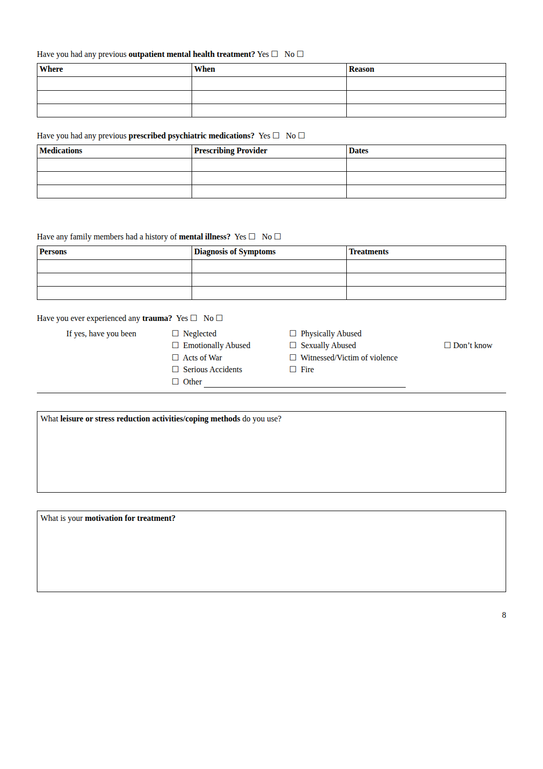Have you had any previous outpatient mental health treatment? Yes ☐ No ☐
| Where | When | Reason |
| --- | --- | --- |
Have you had any previous prescribed psychiatric medications? Yes ☐ No ☐
| Medications | Prescribing Provider | Dates |
| --- | --- | --- |
Have any family members had a history of mental illness? Yes ☐ No ☐
| Persons | Diagnosis of Symptoms | Treatments |
| --- | --- | --- |
Have you ever experienced any trauma? Yes ☐ No ☐
If yes, have you been
☐ Neglected ☐ Physically Abused
☐ Emotionally Abused ☐ Sexually Abused ☐ Don’t know
☐ Acts of War ☐ Witnessed/Victim of violence
☐ Serious Accidents ☐ Fire
☐ Other
What leisure or stress reduction activities/coping methods do you use?
What is your motivation for treatment?
8